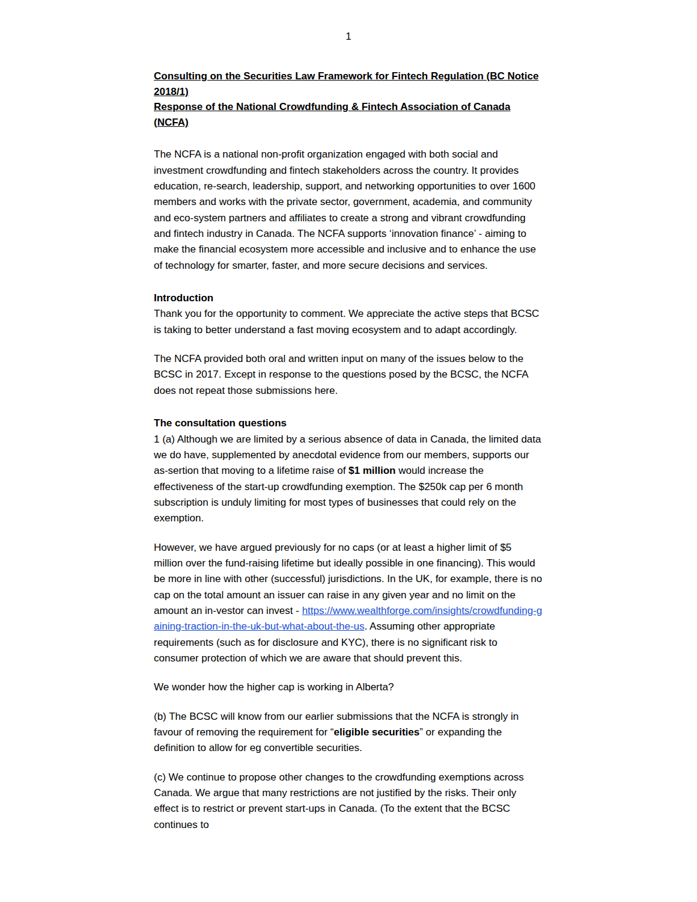1
Consulting on the Securities Law Framework for Fintech Regulation (BC Notice 2018/1)
Response of the National Crowdfunding & Fintech Association of Canada (NCFA)
The NCFA is a national non-profit organization engaged with both social and investment crowdfunding and fintech stakeholders across the country. It provides education, re-search, leadership, support, and networking opportunities to over 1600 members and works with the private sector, government, academia, and community and eco-system partners and affiliates to create a strong and vibrant crowdfunding and fintech industry in Canada. The NCFA supports ‘innovation finance’ - aiming to make the financial ecosystem more accessible and inclusive and to enhance the use of technology for smarter, faster, and more secure decisions and services.
Introduction
Thank you for the opportunity to comment. We appreciate the active steps that BCSC is taking to better understand a fast moving ecosystem and to adapt accordingly.
The NCFA provided both oral and written input on many of the issues below to the BCSC in 2017. Except in response to the questions posed by the BCSC, the NCFA does not repeat those submissions here.
The consultation questions
1 (a) Although we are limited by a serious absence of data in Canada, the limited data we do have, supplemented by anecdotal evidence from our members, supports our as-sertion that moving to a lifetime raise of $1 million would increase the effectiveness of the start-up crowdfunding exemption. The $250k cap per 6 month subscription is unduly limiting for most types of businesses that could rely on the exemption.
However, we have argued previously for no caps (or at least a higher limit of $5 million over the fund-raising lifetime but ideally possible in one financing). This would be more in line with other (successful) jurisdictions. In the UK, for example, there is no cap on the total amount an issuer can raise in any given year and no limit on the amount an in-vestor can invest - https://www.wealthforge.com/insights/crowdfunding-gaining-traction-in-the-uk-but-what-about-the-us. Assuming other appropriate requirements (such as for disclosure and KYC), there is no significant risk to consumer protection of which we are aware that should prevent this.
We wonder how the higher cap is working in Alberta?
(b) The BCSC will know from our earlier submissions that the NCFA is strongly in favour of removing the requirement for “eligible securities” or expanding the definition to allow for eg convertible securities.
(c) We continue to propose other changes to the crowdfunding exemptions across Canada. We argue that many restrictions are not justified by the risks. Their only effect is to restrict or prevent start-ups in Canada. (To the extent that the BCSC continues to